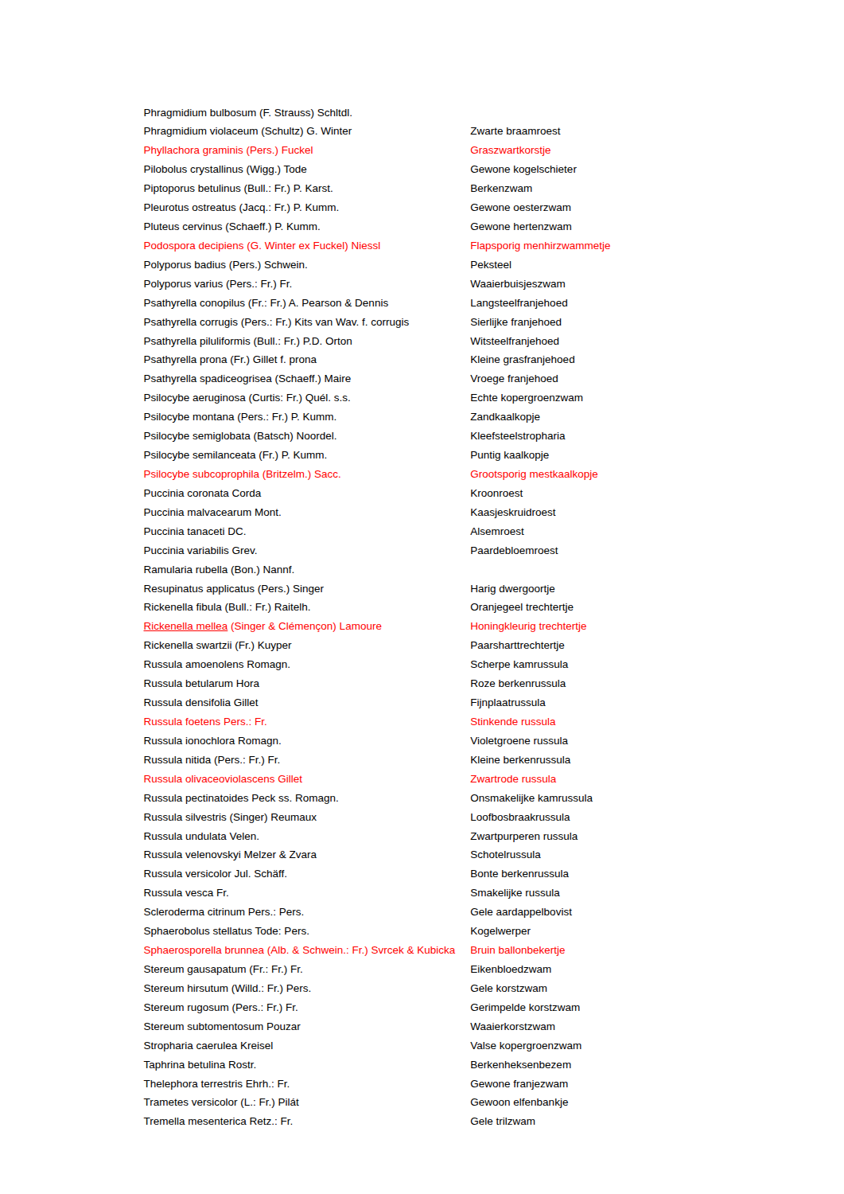| Phragmidium bulbosum (F. Strauss) Schltdl. | |
| Phragmidium violaceum (Schultz) G. Winter | Zwarte braamroest |
| Phyllachora graminis (Pers.) Fuckel | Graszwartkorstje |
| Pilobolus crystallinus (Wigg.) Tode | Gewone kogelschieter |
| Piptoporus betulinus (Bull.: Fr.) P. Karst. | Berkenzwam |
| Pleurotus ostreatus (Jacq.: Fr.) P. Kumm. | Gewone oesterzwam |
| Pluteus cervinus (Schaeff.) P. Kumm. | Gewone hertenzwam |
| Podospora decipiens (G. Winter ex Fuckel) Niessl | Flapsporig menhirzwammetje |
| Polyporus badius (Pers.) Schwein. | Peksteel |
| Polyporus varius (Pers.: Fr.) Fr. | Waaierbuisjeszwam |
| Psathyrella conopilus (Fr.: Fr.) A. Pearson & Dennis | Langsteelfranjehoed |
| Psathyrella corrugis (Pers.: Fr.) Kits van Wav. f. corrugis | Sierlijke franjehoed |
| Psathyrella piluliformis (Bull.: Fr.) P.D. Orton | Witsteelfranjehoed |
| Psathyrella prona (Fr.) Gillet f. prona | Kleine grasfranjehoed |
| Psathyrella spadiceogrisea (Schaeff.) Maire | Vroege franjehoed |
| Psilocybe aeruginosa (Curtis: Fr.) Quél. s.s. | Echte kopergroenzwam |
| Psilocybe montana (Pers.: Fr.) P. Kumm. | Zandkaalkopje |
| Psilocybe semiglobata (Batsch) Noordel. | Kleefsteelstropharia |
| Psilocybe semilanceata (Fr.) P. Kumm. | Puntig kaalkopje |
| Psilocybe subcoprophila (Britzelm.) Sacc. | Grootsporig mestkaalkopje |
| Puccinia coronata Corda | Kroonroest |
| Puccinia malvacearum Mont. | Kaasjeskruidroest |
| Puccinia tanaceti DC. | Alsemroest |
| Puccinia variabilis Grev. | Paardebloemroest |
| Ramularia rubella (Bon.) Nannf. | |
| Resupinatus applicatus (Pers.) Singer | Harig dwergoortje |
| Rickenella fibula (Bull.: Fr.) Raitelh. | Oranjegeel trechtertje |
| Rickenella mellea (Singer & Clémençon) Lamoure | Honingkleurig trechtertje |
| Rickenella swartzii (Fr.) Kuyper | Paarsharttrechtertje |
| Russula amoenolens Romagn. | Scherpe kamrussula |
| Russula betularum Hora | Roze berkenrussula |
| Russula densifolia Gillet | Fijnplaatrussula |
| Russula foetens Pers.: Fr. | Stinkende russula |
| Russula ionochlora Romagn. | Violetgroene russula |
| Russula nitida (Pers.: Fr.) Fr. | Kleine berkenrussula |
| Russula olivaceoviolascens Gillet | Zwartrode russula |
| Russula pectinatoides Peck ss. Romagn. | Onsmakelijke kamrussula |
| Russula silvestris (Singer) Reumaux | Loofbosbraakrussula |
| Russula undulata Velen. | Zwartpurperen russula |
| Russula velenovskyi Melzer & Zvara | Schotelrussula |
| Russula versicolor Jul. Schäff. | Bonte berkenrussula |
| Russula vesca Fr. | Smakelijke russula |
| Scleroderma citrinum Pers.: Pers. | Gele aardappelbovist |
| Sphaerobolus stellatus Tode: Pers. | Kogelwerper |
| Sphaerosporella brunnea (Alb. & Schwein.: Fr.) Svrcek & Kubicka | Bruin ballonbekertje |
| Stereum gausapatum (Fr.: Fr.) Fr. | Eikenbloedzwam |
| Stereum hirsutum (Willd.: Fr.) Pers. | Gele korstzwam |
| Stereum rugosum (Pers.: Fr.) Fr. | Gerimpelde korstzwam |
| Stereum subtomentosum Pouzar | Waaierkorstzwam |
| Stropharia caerulea Kreisel | Valse kopergroenzwam |
| Taphrina betulina Rostr. | Berkenheksenbezem |
| Thelephora terrestris Ehrh.: Fr. | Gewone franjezwam |
| Trametes versicolor (L.: Fr.) Pilát | Gewoon elfenbankje |
| Tremella mesenterica Retz.: Fr. | Gele trilzwam |